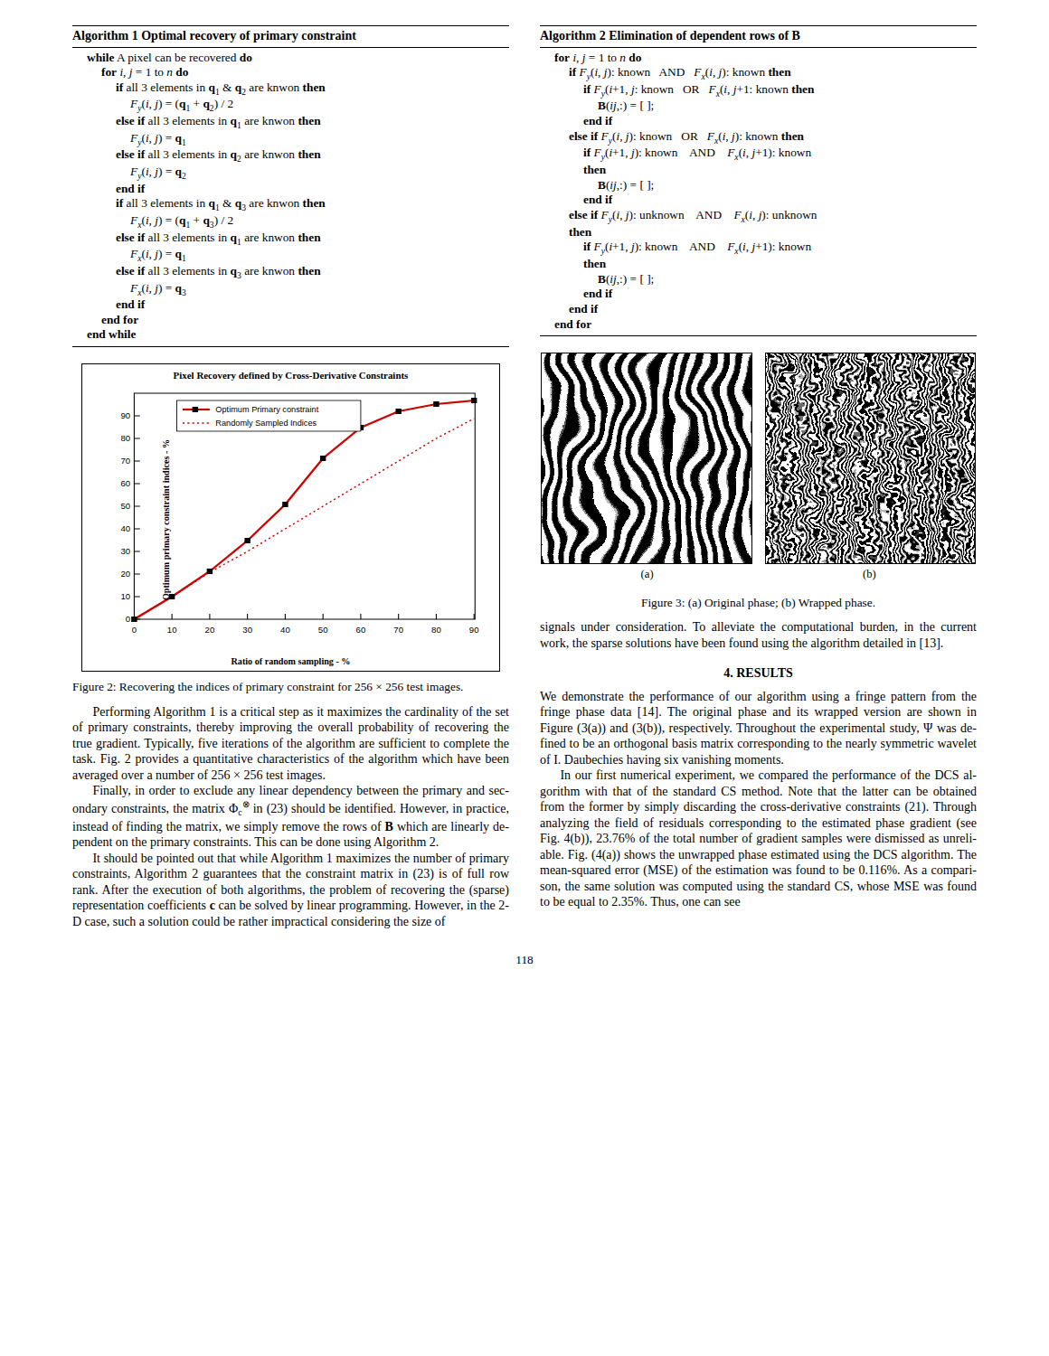Algorithm 1 Optimal recovery of primary constraint
while A pixel can be recovered do
for i, j = 1 to n do
if all 3 elements in q1 & q2 are knwon then
Fy(i, j) = (q1 + q2) / 2
else if all 3 elements in q1 are knwon then
Fy(i, j) = q1
else if all 3 elements in q2 are knwon then
Fy(i, j) = q2
end if
if all 3 elements in q1 & q3 are knwon then
Fx(i, j) = (q1 + q3) / 2
else if all 3 elements in q1 are knwon then
Fx(i, j) = q1
else if all 3 elements in q3 are knwon then
Fx(i, j) = q3
end if
end for
end while
Pixel Recovery defined by Cross-Derivative Constraints
Optimum primary constraint indices - % 0 10 20 30 40 50 60 70 80 90 0 10 20 30 40 50 60 70 80 90 Optimum Primary constraint Randomly Sampled Indices
Ratio of random sampling - %
Figure 2: Recovering the indices of primary constraint for 256 × 256 test images.
Performing Algorithm 1 is a critical step as it maximizes the cardinality of the set of primary constraints, thereby improving the overall probability of recovering the true gradient. Typically, five iterations of the algorithm are sufficient to complete the task. Fig. 2 provides a quantitative characteristics of the algorithm which have been averaged over a number of 256 × 256 test images.
Finally, in order to exclude any linear dependency between the primary and secondary constraints, the matrix Φc⊗ in (23) should be identified. However, in practice, instead of finding the matrix, we simply remove the rows of B which are linearly dependent on the primary constraints. This can be done using Algorithm 2.
It should be pointed out that while Algorithm 1 maximizes the number of primary constraints, Algorithm 2 guarantees that the constraint matrix in (23) is of full row rank. After the execution of both algorithms, the problem of recovering the (sparse) representation coefficients c can be solved by linear programming. However, in the 2-D case, such a solution could be rather impractical considering the size of
Algorithm 2 Elimination of dependent rows of B
for i, j = 1 to n do
if Fy(i, j): known AND Fx(i, j): known then
if Fy(i+1, j: known OR Fx(i, j+1: known then
B(ij,:) = [ ];
end if
else if Fy(i, j): known OR Fx(i, j): known then
if Fy(i+1, j): known AND Fx(i, j+1): known
then
B(ij,:) = [ ];
end if
else if Fy(i, j): unknown AND Fx(i, j): unknown
then
if Fy(i+1, j): known AND Fx(i, j+1): known
then
B(ij,:) = [ ];
end if
end if
end for
(a)(b)
Figure 3: (a) Original phase; (b) Wrapped phase.
signals under consideration. To alleviate the computational burden, in the current work, the sparse solutions have been found using the algorithm detailed in [13].
4. RESULTS
We demonstrate the performance of our algorithm using a fringe pattern from the fringe phase data [14]. The original phase and its wrapped version are shown in Figure (3(a)) and (3(b)), respectively. Throughout the experimental study, Ψ was defined to be an orthogonal basis matrix corresponding to the nearly symmetric wavelet of I. Daubechies having six vanishing moments.
In our first numerical experiment, we compared the performance of the DCS algorithm with that of the standard CS method. Note that the latter can be obtained from the former by simply discarding the cross-derivative constraints (21). Through analyzing the field of residuals corresponding to the estimated phase gradient (see Fig. 4(b)), 23.76% of the total number of gradient samples were dismissed as unreliable. Fig. (4(a)) shows the unwrapped phase estimated using the DCS algorithm. The mean-squared error (MSE) of the estimation was found to be 0.116%. As a comparison, the same solution was computed using the standard CS, whose MSE was found to be equal to 2.35%. Thus, one can see
118